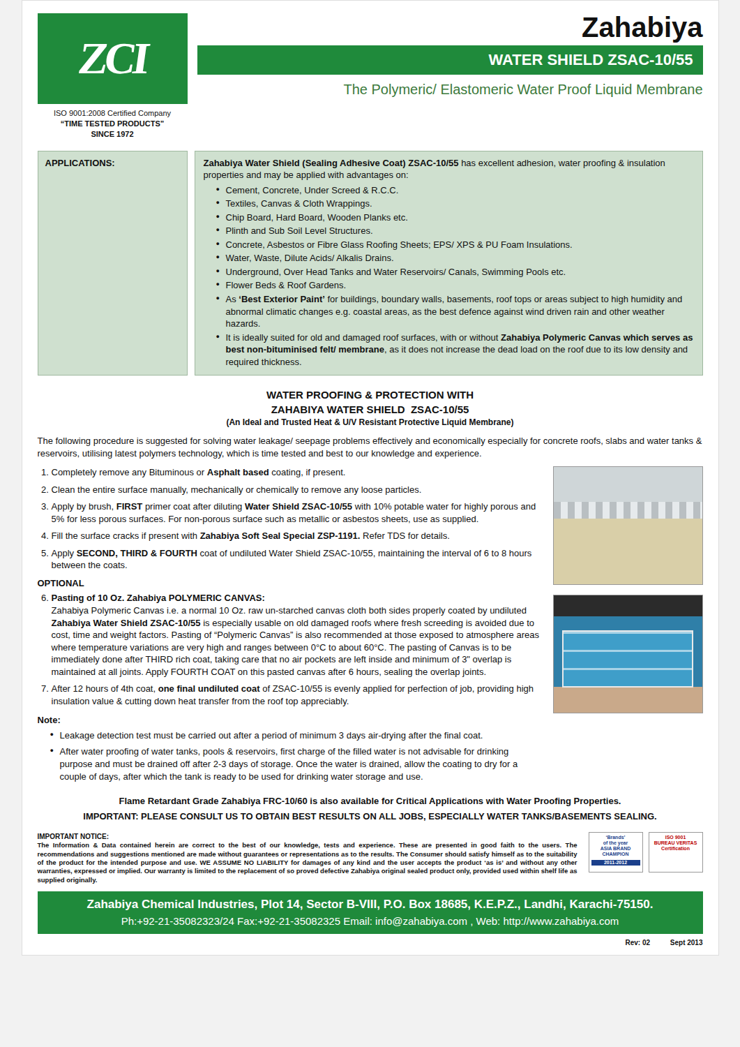ZCI
ISO 9001:2008 Certified Company
“TIME TESTED PRODUCTS”
SINCE 1972
Zahabiya
WATER SHIELD ZSAC-10/55
The Polymeric/ Elastomeric Water Proof Liquid Membrane
APPLICATIONS:
Zahabiya Water Shield (Sealing Adhesive Coat) ZSAC-10/55 has excellent adhesion, water proofing & insulation properties and may be applied with advantages on:
Cement, Concrete, Under Screed & R.C.C.
Textiles, Canvas & Cloth Wrappings.
Chip Board, Hard Board, Wooden Planks etc.
Plinth and Sub Soil Level Structures.
Concrete, Asbestos or Fibre Glass Roofing Sheets; EPS/ XPS & PU Foam Insulations.
Water, Waste, Dilute Acids/ Alkalis Drains.
Underground, Over Head Tanks and Water Reservoirs/ Canals, Swimming Pools etc.
Flower Beds & Roof Gardens.
As ‘Best Exterior Paint’ for buildings, boundary walls, basements, roof tops or areas subject to high humidity and abnormal climatic changes e.g. coastal areas, as the best defence against wind driven rain and other weather hazards.
It is ideally suited for old and damaged roof surfaces, with or without Zahabiya Polymeric Canvas which serves as best non-bituminised felt/ membrane, as it does not increase the dead load on the roof due to its low density and required thickness.
WATER PROOFING & PROTECTION WITH
ZAHABIYA WATER SHIELD ZSAC-10/55
(An Ideal and Trusted Heat & U/V Resistant Protective Liquid Membrane)
The following procedure is suggested for solving water leakage/ seepage problems effectively and economically especially for concrete roofs, slabs and water tanks & reservoirs, utilising latest polymers technology, which is time tested and best to our knowledge and experience.
Completely remove any Bituminous or Asphalt based coating, if present.
Clean the entire surface manually, mechanically or chemically to remove any loose particles.
Apply by brush, FIRST primer coat after diluting Water Shield ZSAC-10/55 with 10% potable water for highly porous and 5% for less porous surfaces. For non-porous surface such as metallic or asbestos sheets, use as supplied.
Fill the surface cracks if present with Zahabiya Soft Seal Special ZSP-1191. Refer TDS for details.
Apply SECOND, THIRD & FOURTH coat of undiluted Water Shield ZSAC-10/55, maintaining the interval of 6 to 8 hours between the coats.
OPTIONAL
Pasting of 10 Oz. Zahabiya POLYMERIC CANVAS:
Zahabiya Polymeric Canvas i.e. a normal 10 Oz. raw un-starched canvas cloth both sides properly coated by undiluted Zahabiya Water Shield ZSAC-10/55 is especially usable on old damaged roofs where fresh screeding is avoided due to cost, time and weight factors. Pasting of “Polymeric Canvas” is also recommended at those exposed to atmosphere areas where temperature variations are very high and ranges between 0°C to about 60°C. The pasting of Canvas is to be immediately done after THIRD rich coat, taking care that no air pockets are left inside and minimum of 3" overlap is maintained at all joints. Apply FOURTH COAT on this pasted canvas after 6 hours, sealing the overlap joints.
After 12 hours of 4th coat, one final undiluted coat of ZSAC-10/55 is evenly applied for perfection of job, providing high insulation value & cutting down heat transfer from the roof top appreciably.
Note:
Leakage detection test must be carried out after a period of minimum 3 days air-drying after the final coat.
After water proofing of water tanks, pools & reservoirs, first charge of the filled water is not advisable for drinking purpose and must be drained off after 2-3 days of storage. Once the water is drained, allow the coating to dry for a couple of days, after which the tank is ready to be used for drinking water storage and use.
Flame Retardant Grade Zahabiya FRC-10/60 is also available for Critical Applications with Water Proofing Properties.
IMPORTANT: PLEASE CONSULT US TO OBTAIN BEST RESULTS ON ALL JOBS, ESPECIALLY WATER TANKS/BASEMENTS SEALING.
IMPORTANT NOTICE:
The Information & Data contained herein are correct to the best of our knowledge, tests and experience. These are presented in good faith to the users. The recommendations and suggestions mentioned are made without guarantees or representations as to the results. The Consumer should satisfy himself as to the suitability of the product for the intended purpose and use. WE ASSUME NO LIABILITY for damages of any kind and the user accepts the product ‘as is’ and without any other warranties, expressed or implied. Our warranty is limited to the replacement of so proved defective Zahabiya original sealed product only, provided used within shelf life as supplied originally.
‘Brands’
of the year
ASIA BRAND CHAMPION 2011-2012
ISO 9001
BUREAU VERITAS
Certification
Zahabiya Chemical Industries, Plot 14, Sector B-VIII, P.O. Box 18685, K.E.P.Z., Landhi, Karachi-75150.
Ph:+92-21-35082323/24 Fax:+92-21-35082325 Email: info@zahabiya.com , Web: http://www.zahabiya.com
Rev: 02 Sept 2013